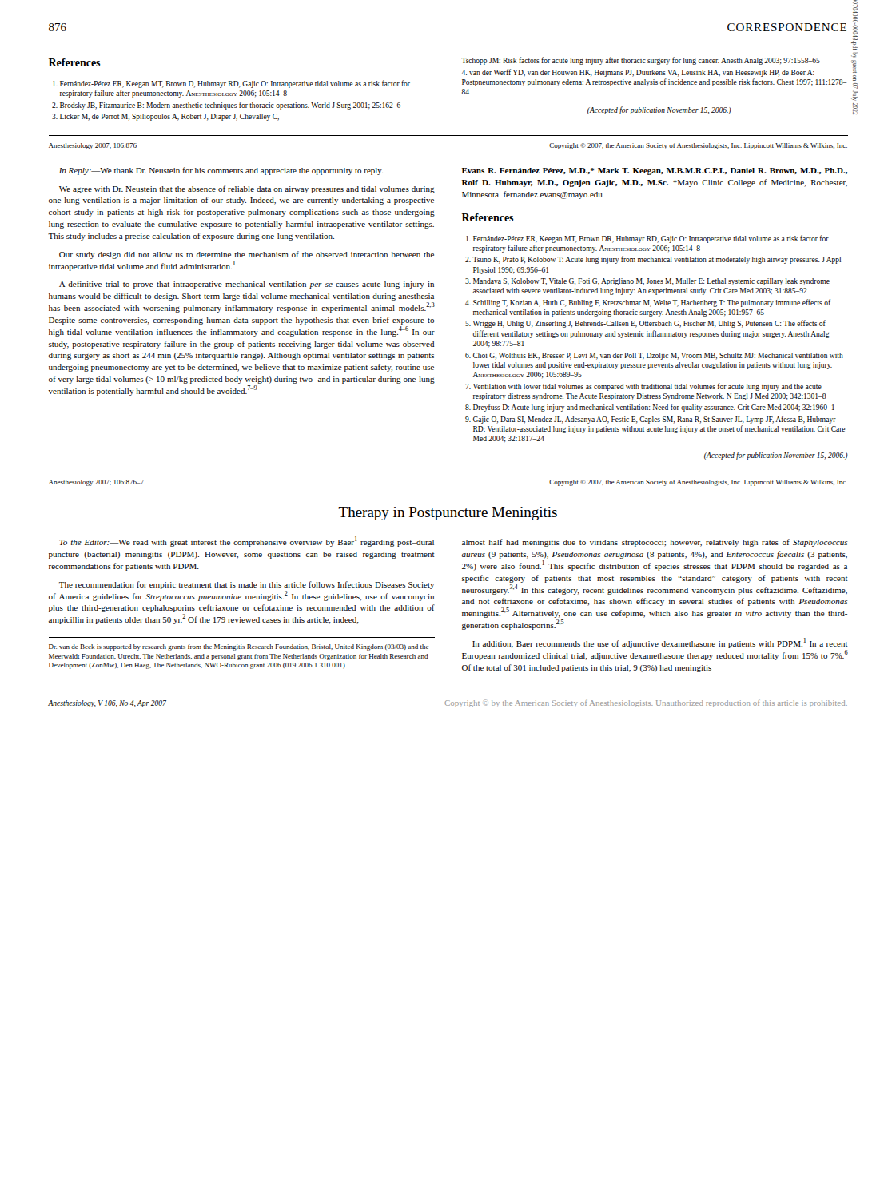876 CORRESPONDENCE
Downloaded from http://pubs.asahq.org/anesthesiology/article-pdf/106/4/882/363374/0000542-200704000-00043.pdf by guest on 07 July 2022
References
Fernández-Pérez ER, Keegan MT, Brown D, Hubmayr RD, Gajic O: Intraoperative tidal volume as a risk factor for respiratory failure after pneumonectomy. Anesthesiology 2006; 105:14–8
Brodsky JB, Fitzmaurice B: Modern anesthetic techniques for thoracic operations. World J Surg 2001; 25:162–6
Licker M, de Perrot M, Spiliopoulos A, Robert J, Diaper J, Chevalley C,
Tschopp JM: Risk factors for acute lung injury after thoracic surgery for lung cancer. Anesth Analg 2003; 97:1558–65
4. van der Werff YD, van der Houwen HK, Heijmans PJ, Duurkens VA, Leusink HA, van Heesewijk HP, de Boer A: Postpneumonectomy pulmonary edema: A retrospective analysis of incidence and possible risk factors. Chest 1997; 111:1278–84
(Accepted for publication November 15, 2006.)
Anesthesiology 2007; 106:876 Copyright © 2007, the American Society of Anesthesiologists, Inc. Lippincott Williams & Wilkins, Inc.
In Reply:—We thank Dr. Neustein for his comments and appreciate the opportunity to reply.
We agree with Dr. Neustein that the absence of reliable data on airway pressures and tidal volumes during one-lung ventilation is a major limitation of our study. Indeed, we are currently undertaking a prospective cohort study in patients at high risk for postoperative pulmonary complications such as those undergoing lung resection to evaluate the cumulative exposure to potentially harmful intraoperative ventilator settings. This study includes a precise calculation of exposure during one-lung ventilation.
Our study design did not allow us to determine the mechanism of the observed interaction between the intraoperative tidal volume and fluid administration.1
A definitive trial to prove that intraoperative mechanical ventilation per se causes acute lung injury in humans would be difficult to design. Short-term large tidal volume mechanical ventilation during anesthesia has been associated with worsening pulmonary inflammatory response in experimental animal models.2,3 Despite some controversies, corresponding human data support the hypothesis that even brief exposure to high-tidal-volume ventilation influences the inflammatory and coagulation response in the lung.4–6 In our study, postoperative respiratory failure in the group of patients receiving larger tidal volume was observed during surgery as short as 244 min (25% interquartile range). Although optimal ventilator settings in patients undergoing pneumonectomy are yet to be determined, we believe that to maximize patient safety, routine use of very large tidal volumes (> 10 ml/kg predicted body weight) during two- and in particular during one-lung ventilation is potentially harmful and should be avoided.7–9
Evans R. Fernández Pérez, M.D.,* Mark T. Keegan, M.B.M.R.C.P.I., Daniel R. Brown, M.D., Ph.D., Rolf D. Hubmayr, M.D., Ognjen Gajic, M.D., M.Sc. *Mayo Clinic College of Medicine, Rochester, Minnesota. fernandez.evans@mayo.edu
References
Fernández-Pérez ER, Keegan MT, Brown DR, Hubmayr RD, Gajic O: Intraoperative tidal volume as a risk factor for respiratory failure after pneumonectomy. Anesthesiology 2006; 105:14–8
Tsuno K, Prato P, Kolobow T: Acute lung injury from mechanical ventilation at moderately high airway pressures. J Appl Physiol 1990; 69:956–61
Mandava S, Kolobow T, Vitale G, Foti G, Aprigliano M, Jones M, Muller E: Lethal systemic capillary leak syndrome associated with severe ventilator-induced lung injury: An experimental study. Crit Care Med 2003; 31:885–92
Schilling T, Kozian A, Huth C, Buhling F, Kretzschmar M, Welte T, Hachenberg T: The pulmonary immune effects of mechanical ventilation in patients undergoing thoracic surgery. Anesth Analg 2005; 101:957–65
Wrigge H, Uhlig U, Zinserling J, Behrends-Callsen E, Ottersbach G, Fischer M, Uhlig S, Putensen C: The effects of different ventilatory settings on pulmonary and systemic inflammatory responses during major surgery. Anesth Analg 2004; 98:775–81
Choi G, Wolthuis EK, Bresser P, Levi M, van der Poll T, Dzoljic M, Vroom MB, Schultz MJ: Mechanical ventilation with lower tidal volumes and positive end-expiratory pressure prevents alveolar coagulation in patients without lung injury. Anesthesiology 2006; 105:689–95
Ventilation with lower tidal volumes as compared with traditional tidal volumes for acute lung injury and the acute respiratory distress syndrome. The Acute Respiratory Distress Syndrome Network. N Engl J Med 2000; 342:1301–8
Dreyfuss D: Acute lung injury and mechanical ventilation: Need for quality assurance. Crit Care Med 2004; 32:1960–1
Gajic O, Dara SI, Mendez JL, Adesanya AO, Festic E, Caples SM, Rana R, St Sauver JL, Lymp JF, Afessa B, Hubmayr RD: Ventilator-associated lung injury in patients without acute lung injury at the onset of mechanical ventilation. Crit Care Med 2004; 32:1817–24
(Accepted for publication November 15, 2006.)
Anesthesiology 2007; 106:876–7 Copyright © 2007, the American Society of Anesthesiologists, Inc. Lippincott Williams & Wilkins, Inc.
Therapy in Postpuncture Meningitis
To the Editor:—We read with great interest the comprehensive overview by Baer1 regarding post–dural puncture (bacterial) meningitis (PDPM). However, some questions can be raised regarding treatment recommendations for patients with PDPM.
The recommendation for empiric treatment that is made in this article follows Infectious Diseases Society of America guidelines for Streptococcus pneumoniae meningitis.2 In these guidelines, use of vancomycin plus the third-generation cephalosporins ceftriaxone or cefotaxime is recommended with the addition of ampicillin in patients older than 50 yr.2 Of the 179 reviewed cases in this article, indeed,
Dr. van de Beek is supported by research grants from the Meningitis Research Foundation, Bristol, United Kingdom (03/03) and the Meerwaldt Foundation, Utrecht, The Netherlands, and a personal grant from The Netherlands Organization for Health Research and Development (ZonMw), Den Haag, The Netherlands, NWO-Rubicon grant 2006 (019.2006.1.310.001).
almost half had meningitis due to viridans streptococci; however, relatively high rates of Staphylococcus aureus (9 patients, 5%), Pseudomonas aeruginosa (8 patients, 4%), and Enterococcus faecalis (3 patients, 2%) were also found.1 This specific distribution of species stresses that PDPM should be regarded as a specific category of patients that most resembles the “standard” category of patients with recent neurosurgery.3,4 In this category, recent guidelines recommend vancomycin plus ceftazidime. Ceftazidime, and not ceftriaxone or cefotaxime, has shown efficacy in several studies of patients with Pseudomonas meningitis.2,5 Alternatively, one can use cefepime, which also has greater in vitro activity than the third-generation cephalosporins.2,5
In addition, Baer recommends the use of adjunctive dexamethasone in patients with PDPM.1 In a recent European randomized clinical trial, adjunctive dexamethasone therapy reduced mortality from 15% to 7%.6 Of the total of 301 included patients in this trial, 9 (3%) had meningitis
Anesthesiology, V 106, No 4, Apr 2007 Copyright © by the American Society of Anesthesiologists. Unauthorized reproduction of this article is prohibited.